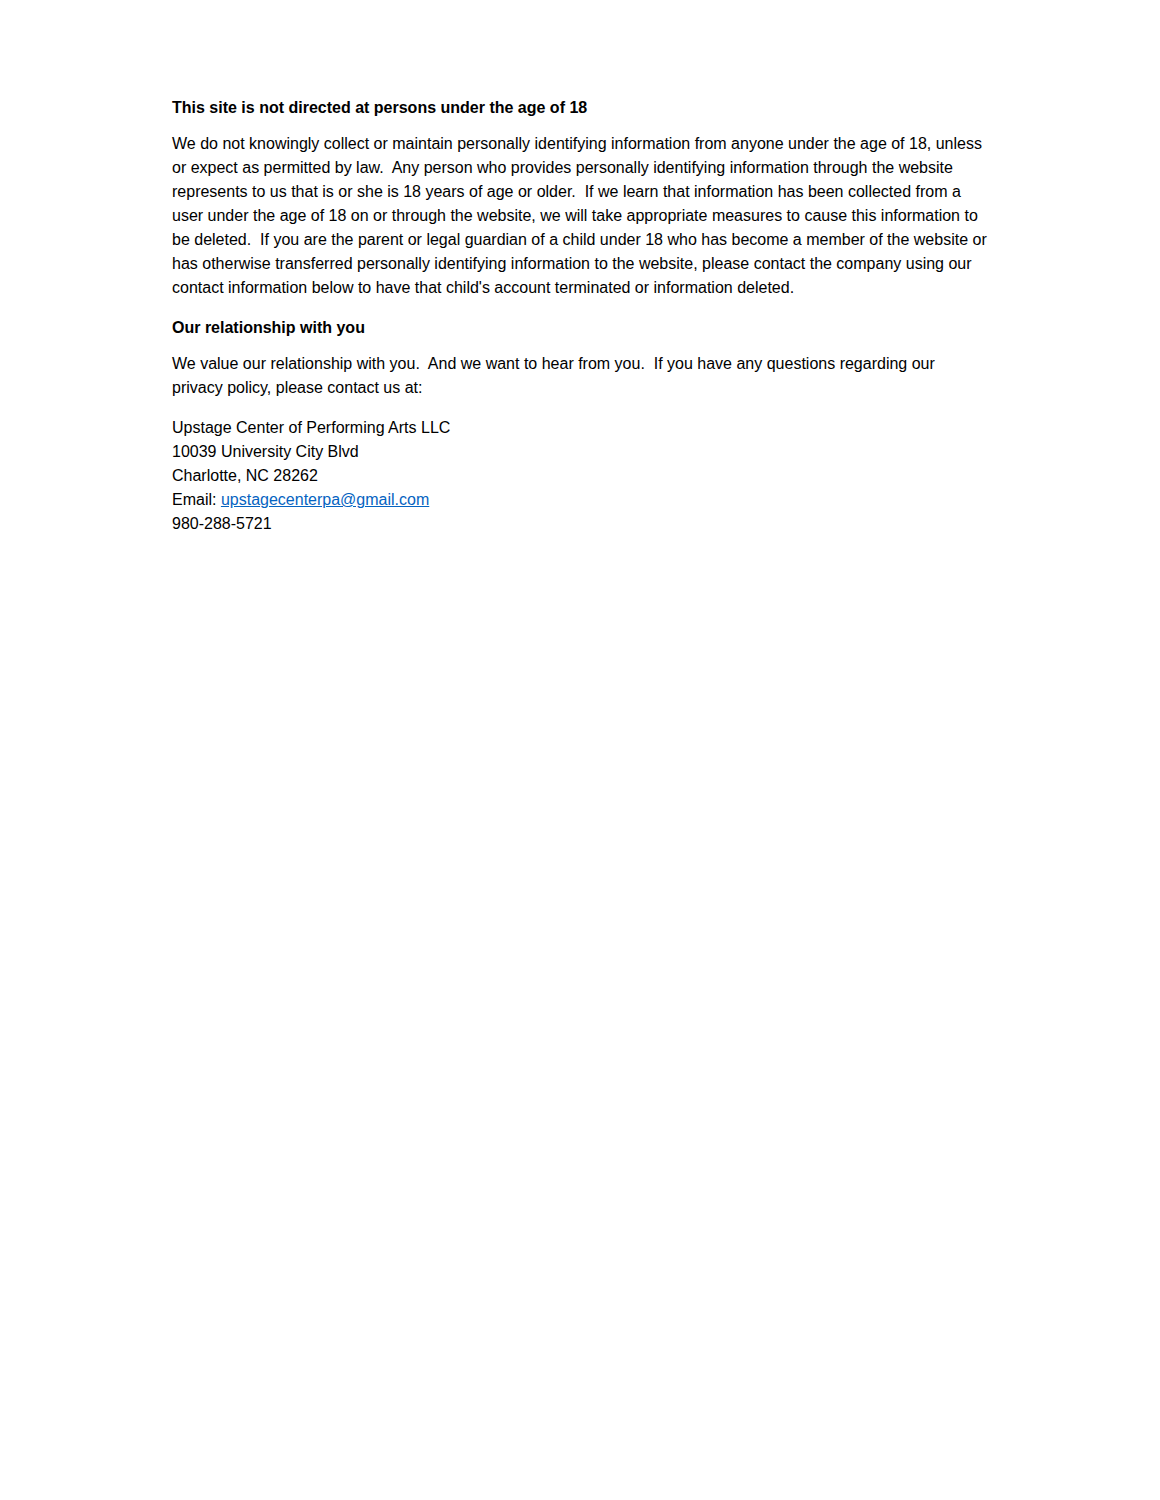This site is not directed at persons under the age of 18
We do not knowingly collect or maintain personally identifying information from anyone under the age of 18, unless or expect as permitted by law. Any person who provides personally identifying information through the website represents to us that is or she is 18 years of age or older. If we learn that information has been collected from a user under the age of 18 on or through the website, we will take appropriate measures to cause this information to be deleted. If you are the parent or legal guardian of a child under 18 who has become a member of the website or has otherwise transferred personally identifying information to the website, please contact the company using our contact information below to have that child's account terminated or information deleted.
Our relationship with you
We value our relationship with you. And we want to hear from you. If you have any questions regarding our privacy policy, please contact us at:
Upstage Center of Performing Arts LLC
10039 University City Blvd
Charlotte, NC 28262
Email: upstagecenterpa@gmail.com
980-288-5721